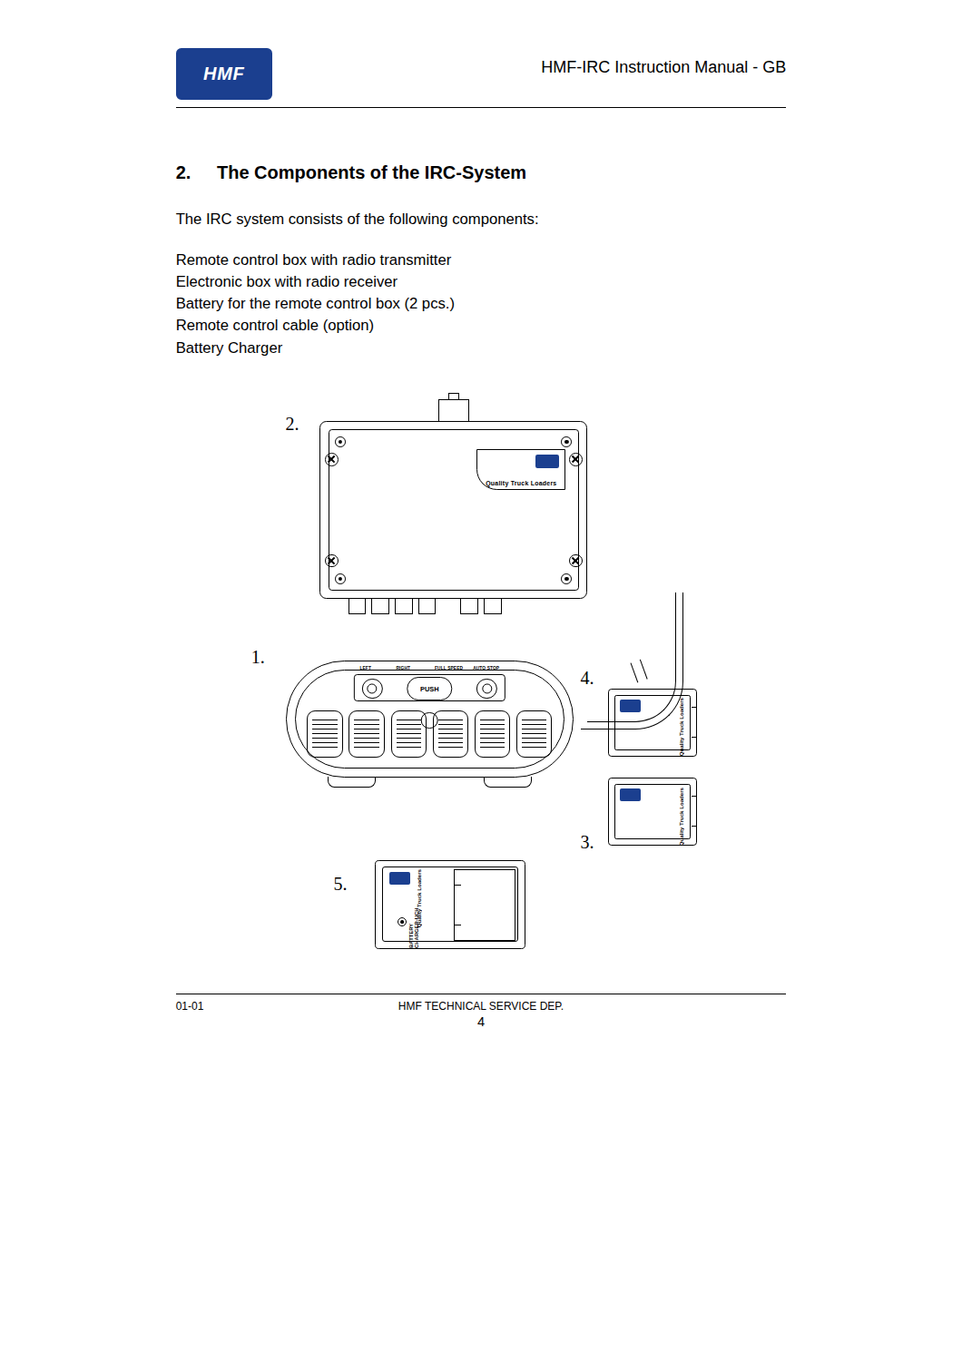HMF-IRC Instruction Manual - GB
2. The Components of the IRC-System
The IRC system consists of the following components:
Remote control box with radio transmitter
Electronic box with radio receiver
Battery for the remote control box (2 pcs.)
Remote control cable (option)
Battery Charger
2. 1. 4. 3. 5.
Quality Truck Loaders
LEFT RIGHT FULL SPEED AUTO STOP
PUSH
Quality Truck Loaders
Quality Truck Loaders
Quality Truck Loaders
BATTERY CHARGER-UCH
01-01
HMF TECHNICAL SERVICE DEP.
4